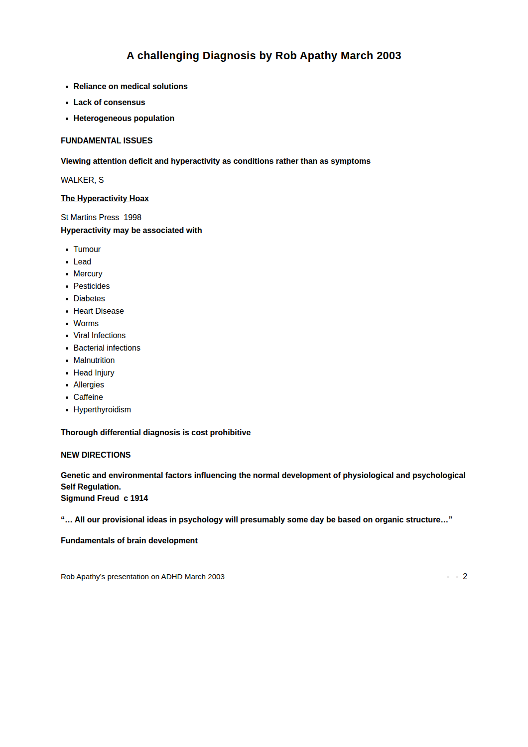A challenging Diagnosis by Rob Apathy March 2003
Reliance on medical solutions
Lack of consensus
Heterogeneous population
FUNDAMENTAL ISSUES
Viewing attention deficit and hyperactivity as conditions rather than as symptoms
WALKER, S
The Hyperactivity Hoax
St Martins Press 1998
Hyperactivity may be associated with
Tumour
Lead
Mercury
Pesticides
Diabetes
Heart Disease
Worms
Viral Infections
Bacterial infections
Malnutrition
Head Injury
Allergies
Caffeine
Hyperthyroidism
Thorough differential diagnosis is cost prohibitive
NEW DIRECTIONS
Genetic and environmental factors influencing the normal development of physiological and psychological Self Regulation.
Sigmund Freud c 1914
“… All our provisional ideas in psychology will presumably some day be based on organic structure…”
Fundamentals of brain development
Rob Apathy’s presentation on ADHD March 2003 - - 2